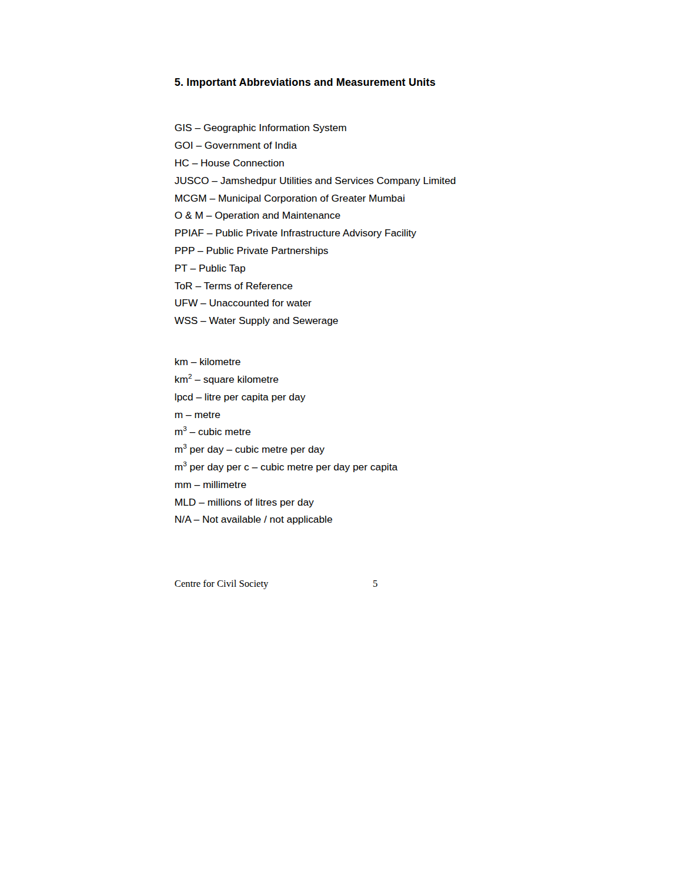5. Important Abbreviations and Measurement Units
GIS – Geographic Information System
GOI – Government of India
HC – House Connection
JUSCO – Jamshedpur Utilities and Services Company Limited
MCGM – Municipal Corporation of Greater Mumbai
O & M – Operation and Maintenance
PPIAF – Public Private Infrastructure Advisory Facility
PPP – Public Private Partnerships
PT – Public Tap
ToR – Terms of Reference
UFW – Unaccounted for water
WSS – Water Supply and Sewerage
km – kilometre
km2 – square kilometre
lpcd – litre per capita per day
m – metre
m3 – cubic metre
m3 per day – cubic metre per day
m3 per day per c – cubic metre per day per capita
mm – millimetre
MLD – millions of litres per day
N/A – Not available / not applicable
Centre for Civil Society 5